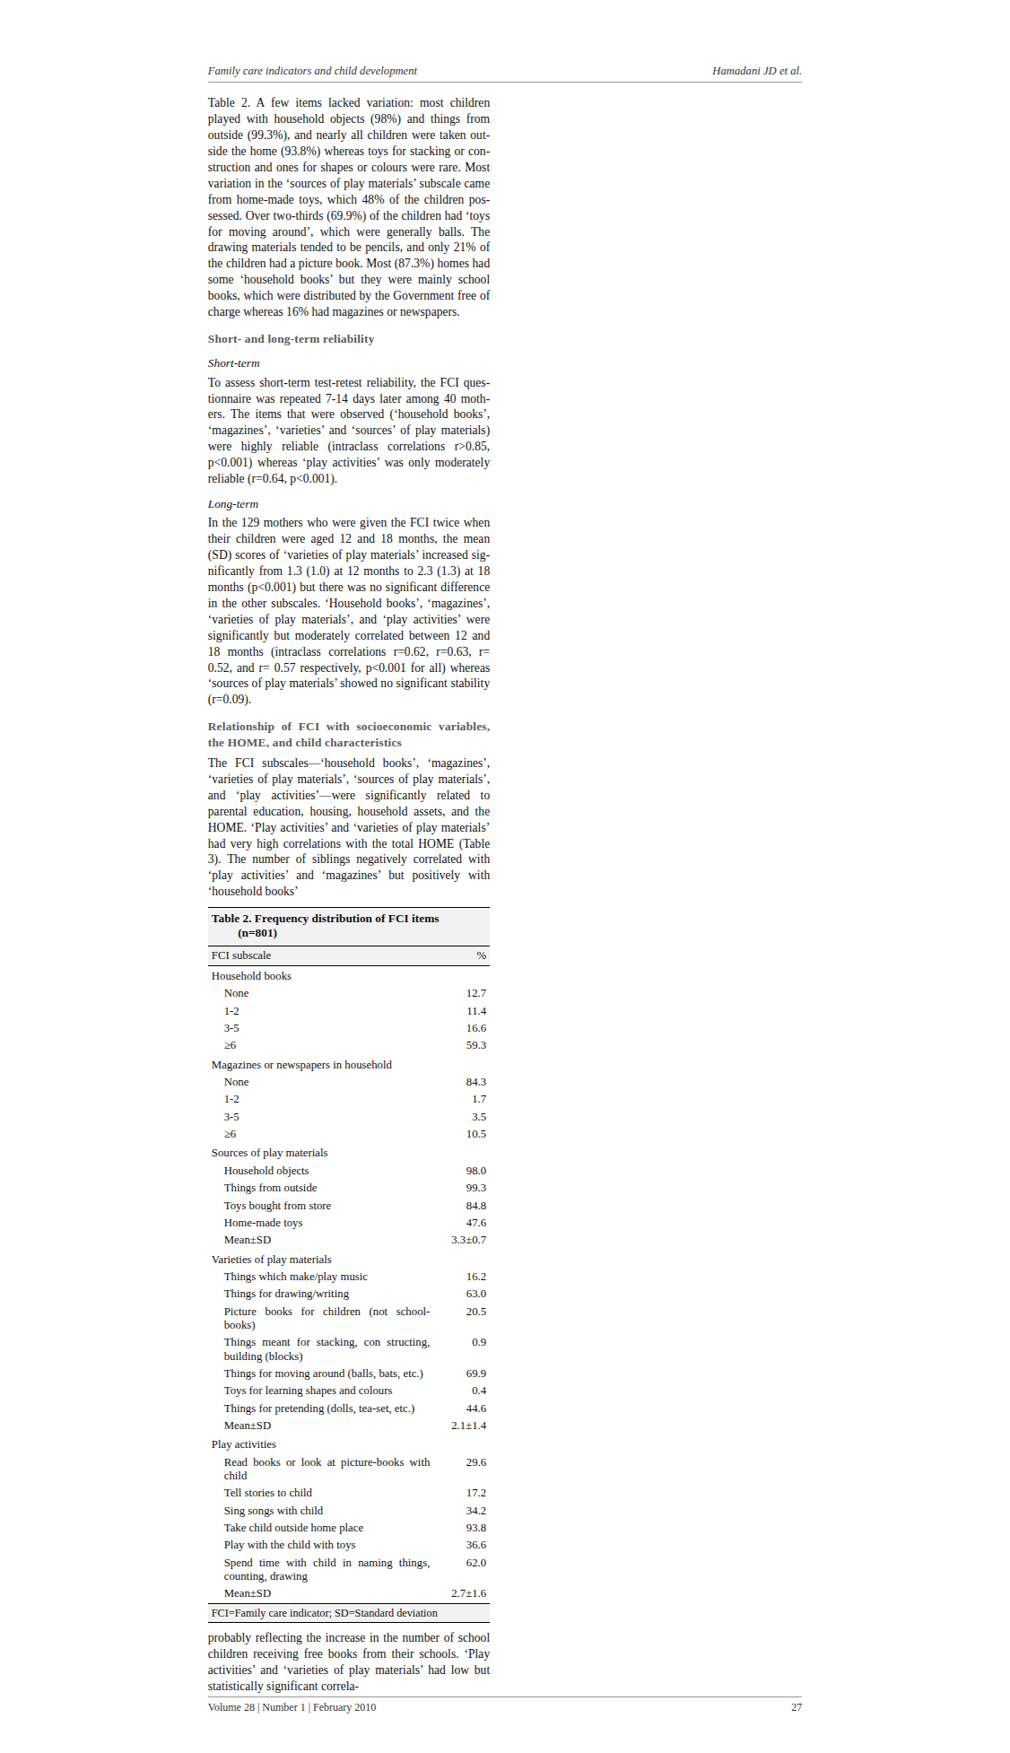Family care indicators and child development
Hamadani JD et al.
Table 2. A few items lacked variation: most children played with household objects (98%) and things from outside (99.3%), and nearly all children were taken outside the home (93.8%) whereas toys for stacking or construction and ones for shapes or colours were rare. Most variation in the ‘sources of play materials’ subscale came from home-made toys, which 48% of the children possessed. Over two-thirds (69.9%) of the children had ‘toys for moving around’, which were generally balls. The drawing materials tended to be pencils, and only 21% of the children had a picture book. Most (87.3%) homes had some ‘household books’ but they were mainly school books, which were distributed by the Government free of charge whereas 16% had magazines or newspapers.
Short- and long-term reliability
Short-term
To assess short-term test-retest reliability, the FCI questionnaire was repeated 7-14 days later among 40 mothers. The items that were observed (‘household books’, ‘magazines’, ‘varieties’ and ‘sources’ of play materials) were highly reliable (intraclass correlations r>0.85, p<0.001) whereas ‘play activities’ was only moderately reliable (r=0.64, p<0.001).
Long-term
In the 129 mothers who were given the FCI twice when their children were aged 12 and 18 months, the mean (SD) scores of ‘varieties of play materials’ increased significantly from 1.3 (1.0) at 12 months to 2.3 (1.3) at 18 months (p<0.001) but there was no significant difference in the other subscales. ‘Household books’, ‘magazines’, ‘varieties of play materials’, and ‘play activities’ were significantly but moderately correlated between 12 and 18 months (intraclass correlations r=0.62, r=0.63, r= 0.52, and r= 0.57 respectively, p<0.001 for all) whereas ‘sources of play materials’ showed no significant stability (r=0.09).
Relationship of FCI with socioeconomic variables, the HOME, and child characteristics
The FCI subscales—‘household books’, ‘magazines’, ‘varieties of play materials’, ‘sources of play materials’, and ‘play activities’—were significantly related to parental education, housing, household assets, and the HOME. ‘Play activities’ and ‘varieties of play materials’ had very high correlations with the total HOME (Table 3). The number of siblings negatively correlated with ‘play activities’ and ‘magazines’ but positively with ‘household books’
Table 2. Frequency distribution of FCI items (n=801)
| FCI subscale | % |
| --- | --- |
| Household books |
| None | 12.7 |
| 1-2 | 11.4 |
| 3-5 | 16.6 |
| ≥6 | 59.3 |
| Magazines or newspapers in household |
| None | 84.3 |
| 1-2 | 1.7 |
| 3-5 | 3.5 |
| ≥6 | 10.5 |
| Sources of play materials |
| Household objects | 98.0 |
| Things from outside | 99.3 |
| Toys bought from store | 84.8 |
| Home-made toys | 47.6 |
| Mean±SD | 3.3±0.7 |
| Varieties of play materials |
| Things which make/play music | 16.2 |
| Things for drawing/writing | 63.0 |
| Picture books for children (not school-books) | 20.5 |
| Things meant for stacking, con structing, building (blocks) | 0.9 |
| Things for moving around (balls, bats, etc.) | 69.9 |
| Toys for learning shapes and colours | 0.4 |
| Things for pretending (dolls, tea-set, etc.) | 44.6 |
| Mean±SD | 2.1±1.4 |
| Play activities |
| Read books or look at picture-books with child | 29.6 |
| Tell stories to child | 17.2 |
| Sing songs with child | 34.2 |
| Take child outside home place | 93.8 |
| Play with the child with toys | 36.6 |
| Spend time with child in naming things, counting, drawing | 62.0 |
| Mean±SD | 2.7±1.6 |
| FCI=Family care indicator; SD=Standard deviation |
probably reflecting the increase in the number of school children receiving free books from their schools. ‘Play activities’ and ‘varieties of play materials’ had low but statistically significant correla-
Volume 28 | Number 1 | February 2010
27